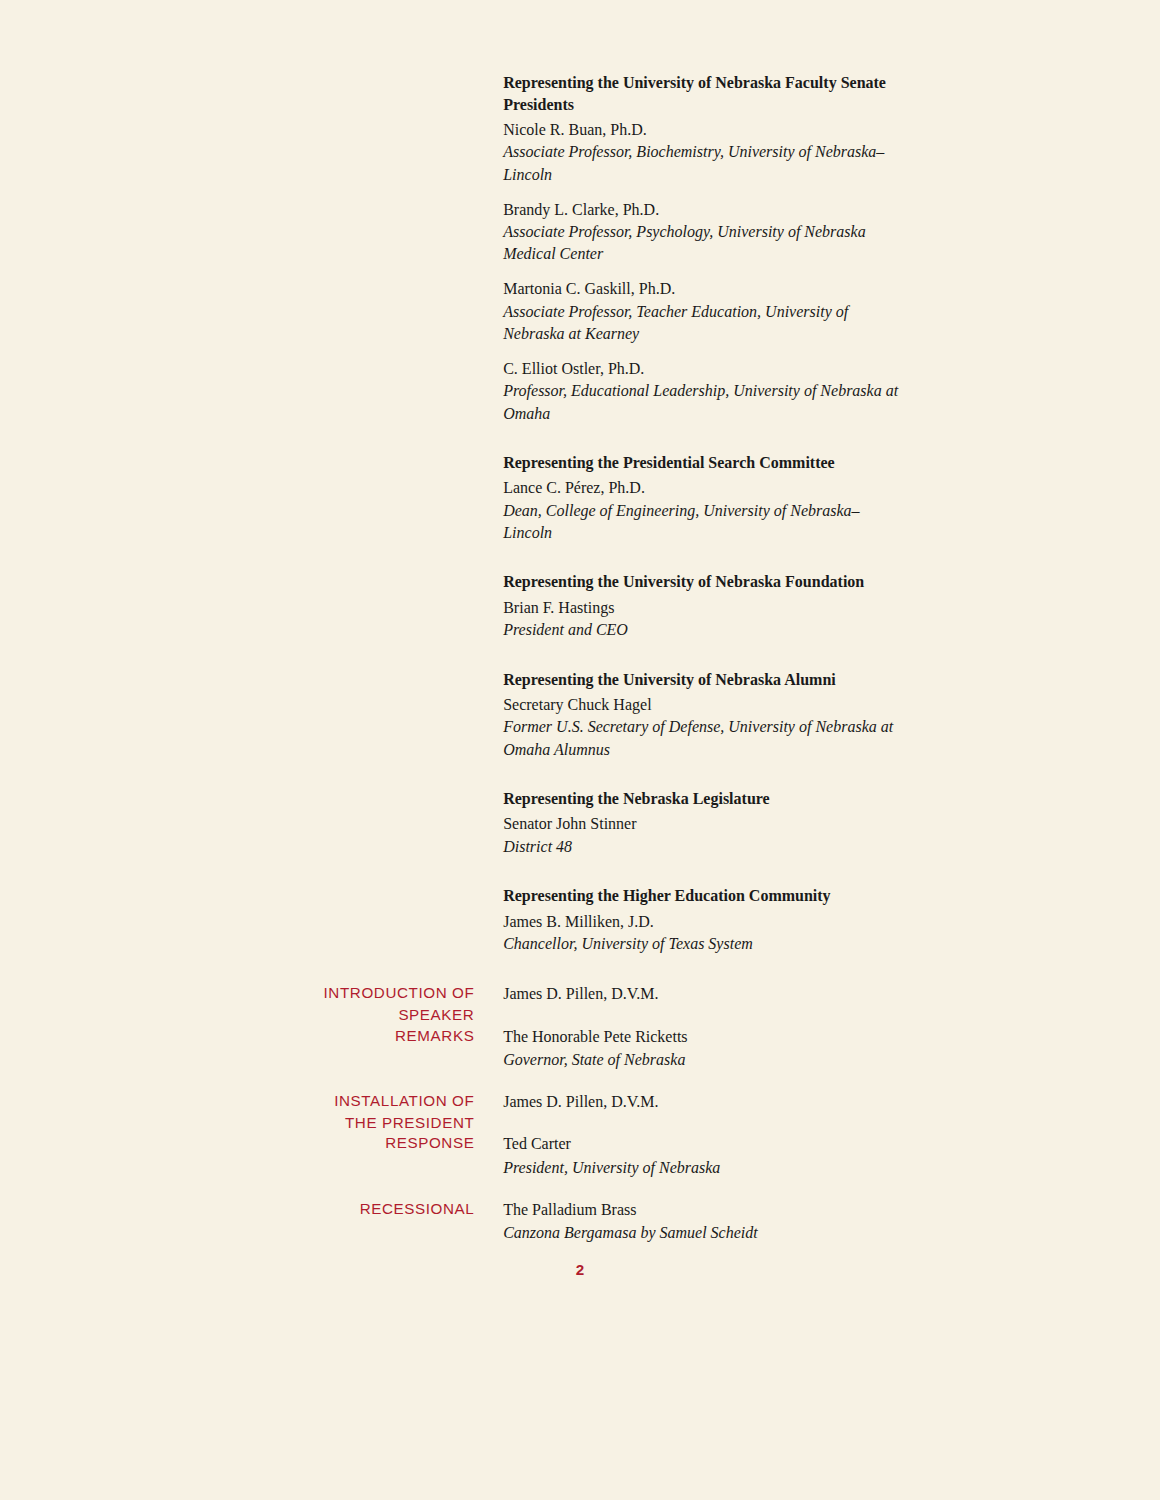Representing the University of Nebraska Faculty Senate Presidents
Nicole R. Buan, Ph.D. Associate Professor, Biochemistry, University of Nebraska–Lincoln
Brandy L. Clarke, Ph.D. Associate Professor, Psychology, University of Nebraska Medical Center
Martonia C. Gaskill, Ph.D. Associate Professor, Teacher Education, University of Nebraska at Kearney
C. Elliot Ostler, Ph.D. Professor, Educational Leadership, University of Nebraska at Omaha
Representing the Presidential Search Committee
Lance C. Pérez, Ph.D. Dean, College of Engineering, University of Nebraska–Lincoln
Representing the University of Nebraska Foundation
Brian F. Hastings President and CEO
Representing the University of Nebraska Alumni
Secretary Chuck Hagel Former U.S. Secretary of Defense, University of Nebraska at Omaha Alumnus
Representing the Nebraska Legislature
Senator John Stinner District 48
Representing the Higher Education Community
James B. Milliken, J.D. Chancellor, University of Texas System
INTRODUCTION OF
SPEAKER
James D. Pillen, D.V.M.
REMARKS
The Honorable Pete Ricketts Governor, State of Nebraska
INSTALLATION OF
THE PRESIDENT
James D. Pillen, D.V.M.
RESPONSE
Ted Carter President, University of Nebraska
RECESSIONAL
The Palladium Brass Canzona Bergamasa by Samuel Scheidt
2